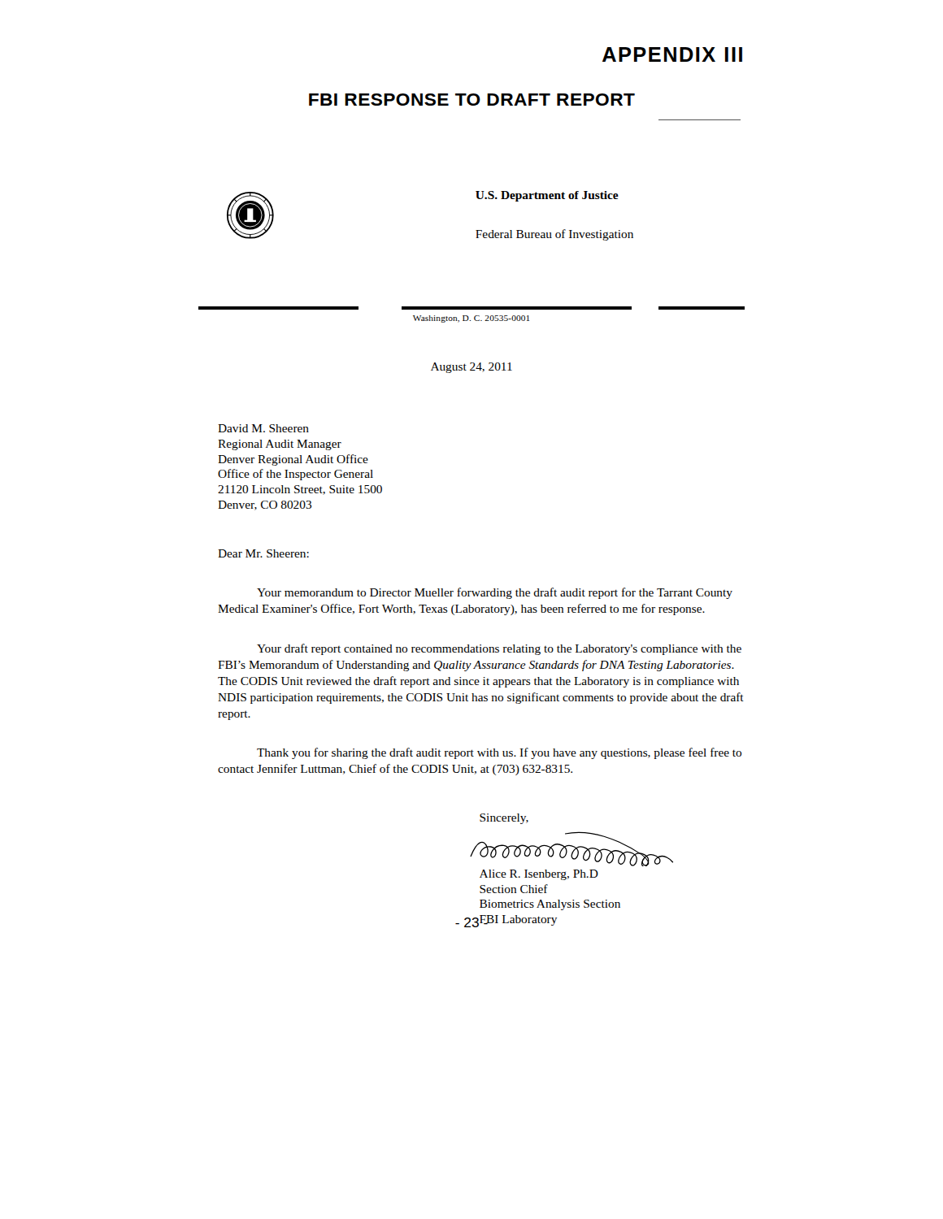APPENDIX III
FBI RESPONSE TO DRAFT REPORT
U.S. Department of Justice
Federal Bureau of Investigation
Washington, D. C. 20535-0001
August 24, 2011
David M. Sheeren
Regional Audit Manager
Denver Regional Audit Office
Office of the Inspector General
21120 Lincoln Street, Suite 1500
Denver, CO 80203
Dear Mr. Sheeren:
Your memorandum to Director Mueller forwarding the draft audit report for the Tarrant County Medical Examiner's Office, Fort Worth, Texas (Laboratory), has been referred to me for response.
Your draft report contained no recommendations relating to the Laboratory's compliance with the FBI’s Memorandum of Understanding and Quality Assurance Standards for DNA Testing Laboratories. The CODIS Unit reviewed the draft report and since it appears that the Laboratory is in compliance with NDIS participation requirements, the CODIS Unit has no significant comments to provide about the draft report.
Thank you for sharing the draft audit report with us. If you have any questions, please feel free to contact Jennifer Luttman, Chief of the CODIS Unit, at (703) 632-8315.
Sincerely,
Alice R. Isenberg, Ph.D
Section Chief
Biometrics Analysis Section
FBI Laboratory
- 23 -